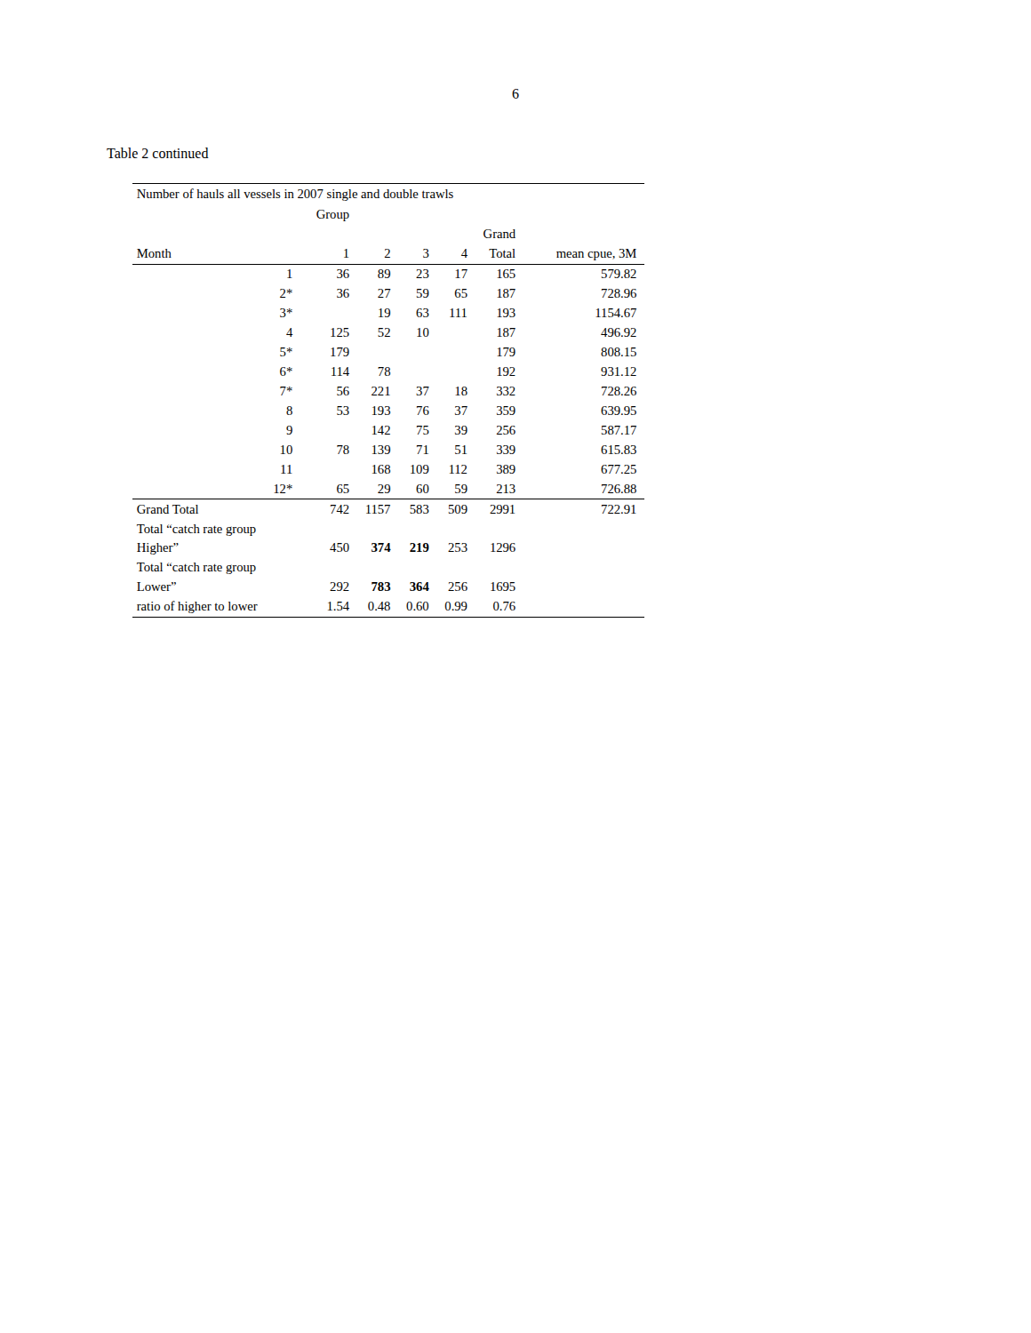6
Table 2 continued
Number of hauls all vessels in 2007 single and double trawls
| | | Group | | | | | |
| --- | --- | --- | --- | --- | --- | --- | --- |
| | | | | | | Grand | |
| Month | | 1 | 2 | 3 | 4 | Total | mean cpue, 3M |
| | 1 | 36 | 89 | 23 | 17 | 165 | 579.82 |
| | 2* | 36 | 27 | 59 | 65 | 187 | 728.96 |
| | 3* | | 19 | 63 | 111 | 193 | 1154.67 |
| | 4 | 125 | 52 | 10 | | 187 | 496.92 |
| | 5* | 179 | | | | 179 | 808.15 |
| | 6* | 114 | 78 | | | 192 | 931.12 |
| | 7* | 56 | 221 | 37 | 18 | 332 | 728.26 |
| | 8 | 53 | 193 | 76 | 37 | 359 | 639.95 |
| | 9 | | 142 | 75 | 39 | 256 | 587.17 |
| | 10 | 78 | 139 | 71 | 51 | 339 | 615.83 |
| | 11 | | 168 | 109 | 112 | 389 | 677.25 |
| | 12* | 65 | 29 | 60 | 59 | 213 | 726.88 |
| Grand Total | | 742 | 1157 | 583 | 509 | 2991 | 722.91 |
| Total “catch rate group | | | | | | | |
| Higher” | | 450 | 374 | 219 | 253 | 1296 | |
| Total “catch rate group | | | | | | | |
| Lower” | | 292 | 783 | 364 | 256 | 1695 | |
| ratio of higher to lower | | 1.54 | 0.48 | 0.60 | 0.99 | 0.76 | |